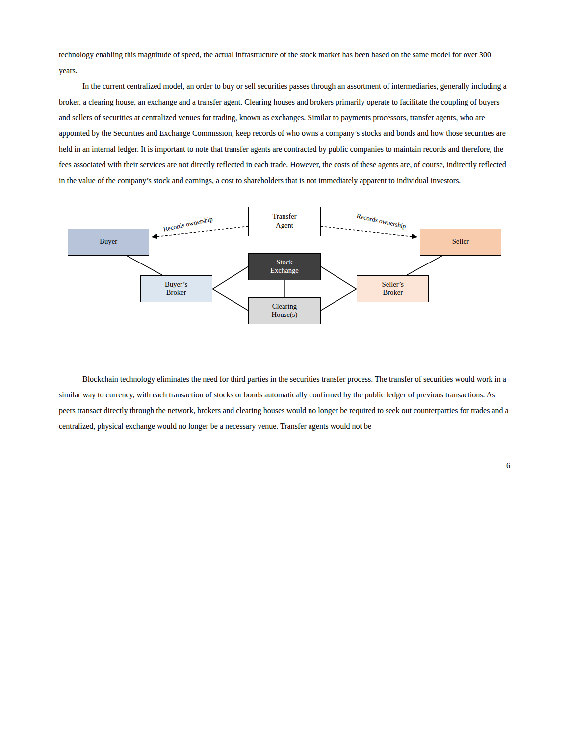technology enabling this magnitude of speed, the actual infrastructure of the stock market has been based on the same model for over 300 years.
In the current centralized model, an order to buy or sell securities passes through an assortment of intermediaries, generally including a broker, a clearing house, an exchange and a transfer agent. Clearing houses and brokers primarily operate to facilitate the coupling of buyers and sellers of securities at centralized venues for trading, known as exchanges. Similar to payments processors, transfer agents, who are appointed by the Securities and Exchange Commission, keep records of who owns a company’s stocks and bonds and how those securities are held in an internal ledger. It is important to note that transfer agents are contracted by public companies to maintain records and therefore, the fees associated with their services are not directly reflected in each trade. However, the costs of these agents are, of course, indirectly reflected in the value of the company’s stock and earnings, a cost to shareholders that is not immediately apparent to individual investors.
Transfer
Agent
Buyer
Seller
Stock
Exchange
Buyer’s
Broker
Seller’s
Broker
Clearing
House(s)
Records ownership
Records ownership
Blockchain technology eliminates the need for third parties in the securities transfer process. The transfer of securities would work in a similar way to currency, with each transaction of stocks or bonds automatically confirmed by the public ledger of previous transactions. As peers transact directly through the network, brokers and clearing houses would no longer be required to seek out counterparties for trades and a centralized, physical exchange would no longer be a necessary venue. Transfer agents would not be
6